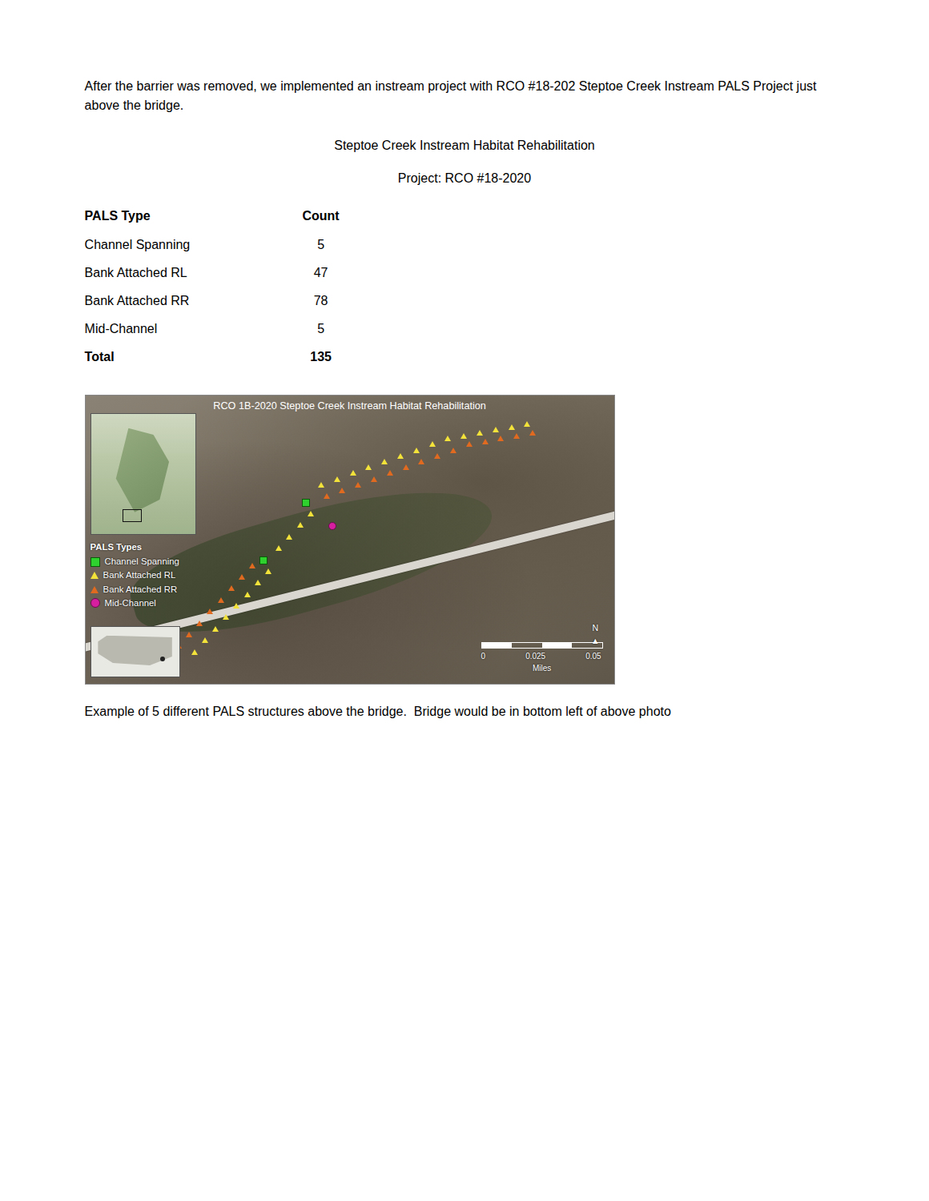After the barrier was removed, we implemented an instream project with RCO #18-202 Steptoe Creek Instream PALS Project just above the bridge.
Steptoe Creek Instream Habitat Rehabilitation
Project: RCO #18-2020
| PALS Type | Count |
| --- | --- |
| Channel Spanning | 5 |
| Bank Attached RL | 47 |
| Bank Attached RR | 78 |
| Mid-Channel | 5 |
| Total | 135 |
RCO 1B-2020 Steptoe Creek Instream Habitat Rehabilitation
PALS Types
Channel Spanning
Bank Attached RL
Bank Attached RR
Mid-Channel
N
▲
00.0250.05
Miles
Example of 5 different PALS structures above the bridge. Bridge would be in bottom left of above photo